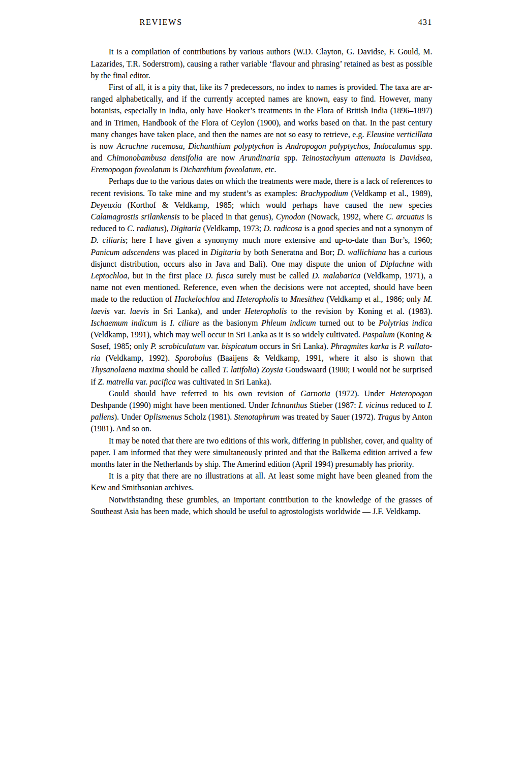REVIEWS
431
It is a compilation of contributions by various authors (W.D. Clayton, G. Davidse, F. Gould, M. Lazarides, T.R. Soderstrom), causing a rather variable ‘flavour and phrasing’ retained as best as possible by the final editor.
First of all, it is a pity that, like its 7 predecessors, no index to names is provided. The taxa are arranged alphabetically, and if the currently accepted names are known, easy to find. However, many botanists, especially in India, only have Hooker’s treatments in the Flora of British India (1896–1897) and in Trimen, Handbook of the Flora of Ceylon (1900), and works based on that. In the past century many changes have taken place, and then the names are not so easy to retrieve, e.g. Eleusine verticillata is now Acrachne racemosa, Dichanthium polyptychon is Andropogon polyptychos, Indocalamus spp. and Chimonobambusa densifolia are now Arundinaria spp. Teinostachyum attenuata is Davidsea, Eremopogon foveolatum is Dichanthium foveolatum, etc.
Perhaps due to the various dates on which the treatments were made, there is a lack of references to recent revisions. To take mine and my student’s as examples: Brachypodium (Veldkamp et al., 1989), Deyeuxia (Korthof & Veldkamp, 1985; which would perhaps have caused the new species Calamagrostis srilankensis to be placed in that genus), Cynodon (Nowack, 1992, where C. arcuatus is reduced to C. radiatus), Digitaria (Veldkamp, 1973; D. radicosa is a good species and not a synonym of D. ciliaris; here I have given a synonymy much more extensive and up-to-date than Bor’s, 1960; Panicum adscendens was placed in Digitaria by both Seneratna and Bor; D. wallichiana has a curious disjunct distribution, occurs also in Java and Bali). One may dispute the union of Diplachne with Leptochloa, but in the first place D. fusca surely must be called D. malabarica (Veldkamp, 1971), a name not even mentioned. Reference, even when the decisions were not accepted, should have been made to the reduction of Hackelochloa and Heteropholis to Mnesithea (Veldkamp et al., 1986; only M. laevis var. laevis in Sri Lanka), and under Heteropholis to the revision by Koning et al. (1983). Ischaemum indicum is I. ciliare as the basionym Phleum indicum turned out to be Polytrias indica (Veldkamp, 1991), which may well occur in Sri Lanka as it is so widely cultivated. Paspalum (Koning & Sosef, 1985; only P. scrobiculatum var. bispicatum occurs in Sri Lanka). Phragmites karka is P. vallatoria (Veldkamp, 1992). Sporobolus (Baaijens & Veldkamp, 1991, where it also is shown that Thysanolaena maxima should be called T. latifolia) Zoysia Goudswaard (1980; I would not be surprised if Z. matrella var. pacifica was cultivated in Sri Lanka).
Gould should have referred to his own revision of Garnotia (1972). Under Heteropogon Deshpande (1990) might have been mentioned. Under Ichnanthus Stieber (1987: I. vicinus reduced to I. pallens). Under Oplismenus Scholz (1981). Stenotaphrum was treated by Sauer (1972). Tragus by Anton (1981). And so on.
It may be noted that there are two editions of this work, differing in publisher, cover, and quality of paper. I am informed that they were simultaneously printed and that the Balkema edition arrived a few months later in the Netherlands by ship. The Amerind edition (April 1994) presumably has priority.
It is a pity that there are no illustrations at all. At least some might have been gleaned from the Kew and Smithsonian archives.
Notwithstanding these grumbles, an important contribution to the knowledge of the grasses of Southeast Asia has been made, which should be useful to agrostologists worldwide — J.F. Veldkamp.